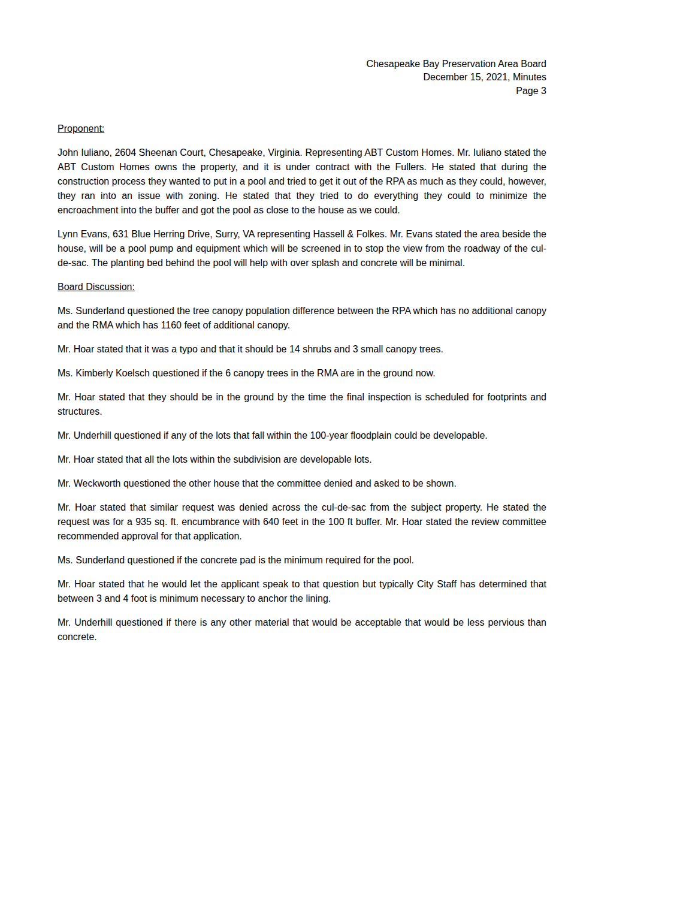Chesapeake Bay Preservation Area Board
December 15, 2021, Minutes
Page 3
Proponent:
John Iuliano, 2604 Sheenan Court, Chesapeake, Virginia. Representing ABT Custom Homes. Mr. Iuliano stated the ABT Custom Homes owns the property, and it is under contract with the Fullers. He stated that during the construction process they wanted to put in a pool and tried to get it out of the RPA as much as they could, however, they ran into an issue with zoning. He stated that they tried to do everything they could to minimize the encroachment into the buffer and got the pool as close to the house as we could.
Lynn Evans, 631 Blue Herring Drive, Surry, VA representing Hassell & Folkes. Mr. Evans stated the area beside the house, will be a pool pump and equipment which will be screened in to stop the view from the roadway of the cul-de-sac. The planting bed behind the pool will help with over splash and concrete will be minimal.
Board Discussion:
Ms. Sunderland questioned the tree canopy population difference between the RPA which has no additional canopy and the RMA which has 1160 feet of additional canopy.
Mr. Hoar stated that it was a typo and that it should be 14 shrubs and 3 small canopy trees.
Ms. Kimberly Koelsch questioned if the 6 canopy trees in the RMA are in the ground now.
Mr. Hoar stated that they should be in the ground by the time the final inspection is scheduled for footprints and structures.
Mr. Underhill questioned if any of the lots that fall within the 100-year floodplain could be developable.
Mr. Hoar stated that all the lots within the subdivision are developable lots.
Mr. Weckworth questioned the other house that the committee denied and asked to be shown.
Mr. Hoar stated that similar request was denied across the cul-de-sac from the subject property. He stated the request was for a 935 sq. ft. encumbrance with 640 feet in the 100 ft buffer. Mr. Hoar stated the review committee recommended approval for that application.
Ms. Sunderland questioned if the concrete pad is the minimum required for the pool.
Mr. Hoar stated that he would let the applicant speak to that question but typically City Staff has determined that between 3 and 4 foot is minimum necessary to anchor the lining.
Mr. Underhill questioned if there is any other material that would be acceptable that would be less pervious than concrete.